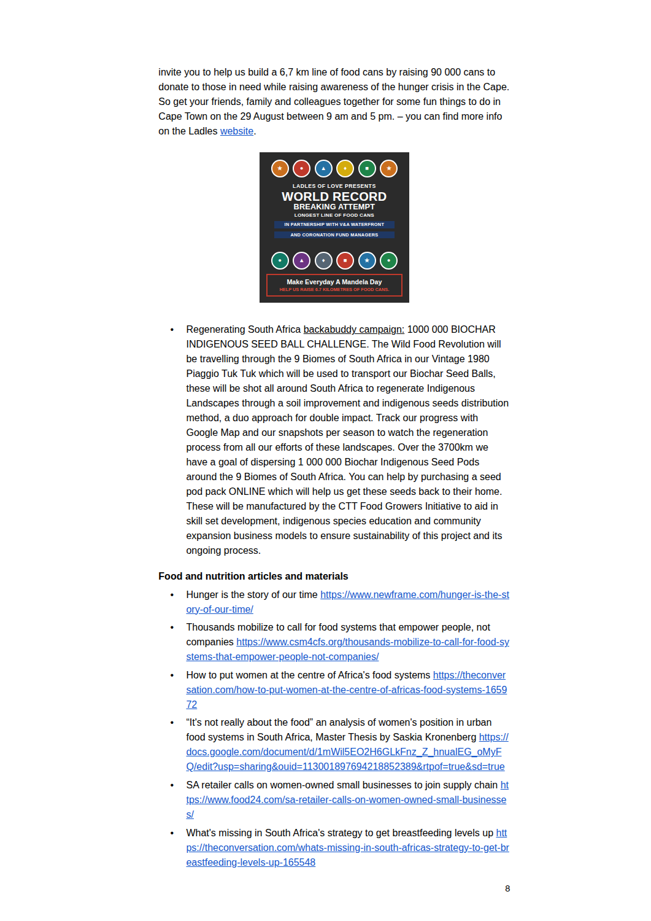invite you to help us build a 6,7 km line of food cans by raising 90 000 cans to donate to those in need while raising awareness of the hunger crisis in the Cape. So get your friends, family and colleagues together for some fun things to do in Cape Town on the 29 August between 9 am and 5 pm. – you can find more info on the Ladles website.
★
●
▲
♦
■
★
LADLES OF LOVE PRESENTS
WORLD RECORD
BREAKING ATTEMPT
LONGEST LINE OF FOOD CANS
IN PARTNERSHIP WITH V&A WATERFRONT
AND CORONATION FUND MANAGERS
●
▲
♦
■
★
●
Make Everyday A Mandela Day
HELP US RAISE 6.7 KILOMETRES OF FOOD CANS.
Regenerating South Africa backabuddy campaign: 1000 000 BIOCHAR INDIGENOUS SEED BALL CHALLENGE. The Wild Food Revolution will be travelling through the 9 Biomes of South Africa in our Vintage 1980 Piaggio Tuk Tuk which will be used to transport our Biochar Seed Balls, these will be shot all around South Africa to regenerate Indigenous Landscapes through a soil improvement and indigenous seeds distribution method, a duo approach for double impact. Track our progress with Google Map and our snapshots per season to watch the regeneration process from all our efforts of these landscapes. Over the 3700km we have a goal of dispersing 1 000 000 Biochar Indigenous Seed Pods around the 9 Biomes of South Africa. You can help by purchasing a seed pod pack ONLINE which will help us get these seeds back to their home. These will be manufactured by the CTT Food Growers Initiative to aid in skill set development, indigenous species education and community expansion business models to ensure sustainability of this project and its ongoing process.
Food and nutrition articles and materials
Hunger is the story of our time https://www.newframe.com/hunger-is-the-story-of-our-time/
Thousands mobilize to call for food systems that empower people, not companies https://www.csm4cfs.org/thousands-mobilize-to-call-for-food-systems-that-empower-people-not-companies/
How to put women at the centre of Africa's food systems https://theconversation.com/how-to-put-women-at-the-centre-of-africas-food-systems-165972
“It's not really about the food” an analysis of women's position in urban food systems in South Africa, Master Thesis by Saskia Kronenberg https://docs.google.com/document/d/1mWil5EO2H6GLkFnz_Z_hnualEG_oMyFQ/edit?usp=sharing&ouid=113001897694218852389&rtpof=true&sd=true
SA retailer calls on women-owned small businesses to join supply chain https://www.food24.com/sa-retailer-calls-on-women-owned-small-businesses/
What's missing in South Africa's strategy to get breastfeeding levels up https://theconversation.com/whats-missing-in-south-africas-strategy-to-get-breastfeeding-levels-up-165548
8